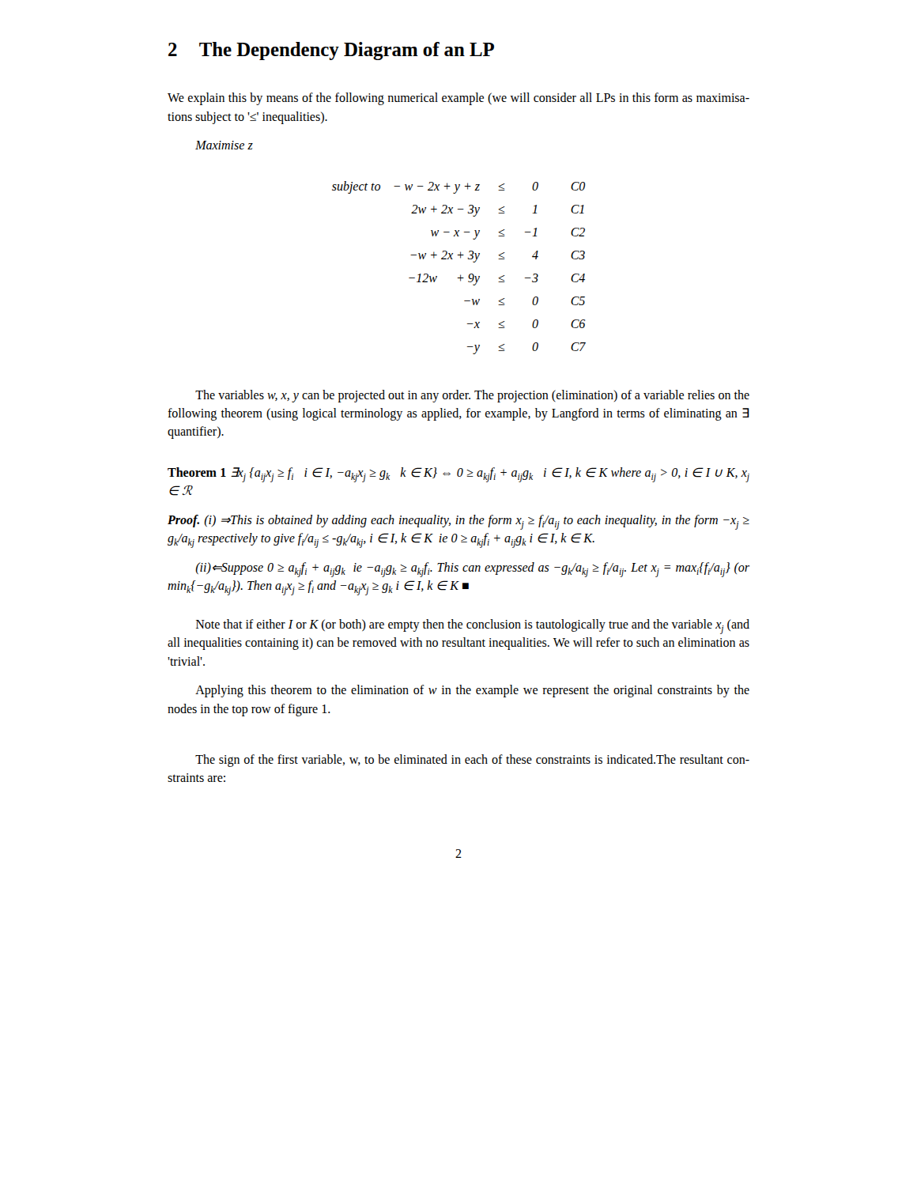2 The Dependency Diagram of an LP
We explain this by means of the following numerical example (we will consider all LPs in this form as maximisations subject to '≤' inequalities).
Maximise z
| subject to | − w − 2x + y + z | ≤ | 0 | C0 |
| | 2w + 2x − 3y | ≤ | 1 | C1 |
| | w − x − y | ≤ | −1 | C2 |
| | −w + 2x + 3y | ≤ | 4 | C3 |
| | −12w + 9y | ≤ | −3 | C4 |
| | −w | ≤ | 0 | C5 |
| | −x | ≤ | 0 | C6 |
| | −y | ≤ | 0 | C7 |
The variables w, x, y can be projected out in any order. The projection (elimination) of a variable relies on the following theorem (using logical terminology as applied, for example, by Langford in terms of eliminating an ∃ quantifier).
Theorem 1 ∃xj {aijxj ≥ fi i ∈ I, −akjxj ≥ gk k ∈ K} ⇔ 0 ≥ akjfi + aijgk i ∈ I, k ∈ K where aij > 0, i ∈ I ∪ K, xj ∈ ℛ
Proof. (i) ⇒This is obtained by adding each inequality, in the form xj ≥ fi/aij to each inequality, in the form −xj ≥ gk/akj respectively to give fi/aij ≤ -gk/akj, i ∈ I, k ∈ K ie 0 ≥ akjfi + aijgk i ∈ I, k ∈ K.
(ii)⇐Suppose 0 ≥ akjfi + aijgk ie −aijgk ≥ akjfi. This can expressed as −gk/akj ≥ fi/aij. Let xj = maxi{fi/aij} (or mink{−gk/akj}). Then aijxj ≥ fi and −akjxj ≥ gk i ∈ I, k ∈ K ■
Note that if either I or K (or both) are empty then the conclusion is tautologically true and the variable xj (and all inequalities containing it) can be removed with no resultant inequalities. We will refer to such an elimination as 'trivial'.
Applying this theorem to the elimination of w in the example we represent the original constraints by the nodes in the top row of figure 1.
The sign of the first variable, w, to be eliminated in each of these constraints is indicated.The resultant constraints are:
2